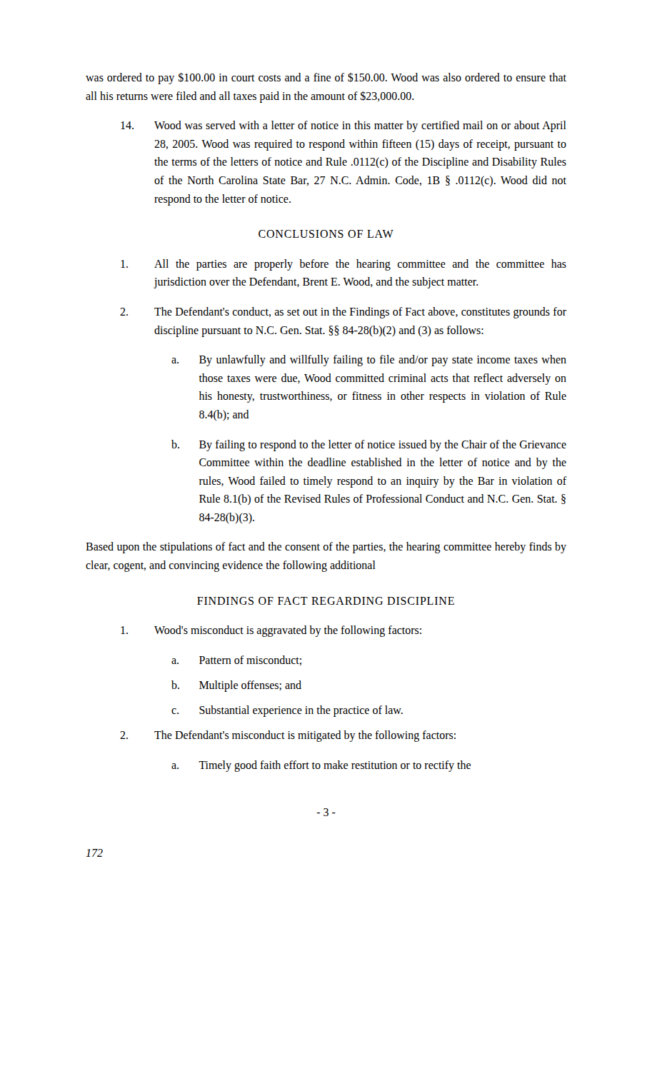was ordered to pay $100.00 in court costs and a fine of $150.00. Wood was also ordered to ensure that all his returns were filed and all taxes paid in the amount of $23,000.00.
14.
Wood was served with a letter of notice in this matter by certified mail on or about April 28, 2005. Wood was required to respond within fifteen (15) days of receipt, pursuant to the terms of the letters of notice and Rule .0112(c) of the Discipline and Disability Rules of the North Carolina State Bar, 27 N.C. Admin. Code, 1B § .0112(c). Wood did not respond to the letter of notice.
CONCLUSIONS OF LAW
1.
All the parties are properly before the hearing committee and the committee has jurisdiction over the Defendant, Brent E. Wood, and the subject matter.
2.
The Defendant's conduct, as set out in the Findings of Fact above, constitutes grounds for discipline pursuant to N.C. Gen. Stat. §§ 84-28(b)(2) and (3) as follows:
a.
By unlawfully and willfully failing to file and/or pay state income taxes when those taxes were due, Wood committed criminal acts that reflect adversely on his honesty, trustworthiness, or fitness in other respects in violation of Rule 8.4(b); and
b.
By failing to respond to the letter of notice issued by the Chair of the Grievance Committee within the deadline established in the letter of notice and by the rules, Wood failed to timely respond to an inquiry by the Bar in violation of Rule 8.1(b) of the Revised Rules of Professional Conduct and N.C. Gen. Stat. § 84-28(b)(3).
Based upon the stipulations of fact and the consent of the parties, the hearing committee hereby finds by clear, cogent, and convincing evidence the following additional
FINDINGS OF FACT REGARDING DISCIPLINE
1.
Wood's misconduct is aggravated by the following factors:
a.
Pattern of misconduct;
b.
Multiple offenses; and
c.
Substantial experience in the practice of law.
2.
The Defendant's misconduct is mitigated by the following factors:
a.
Timely good faith effort to make restitution or to rectify the
- 3 -
172